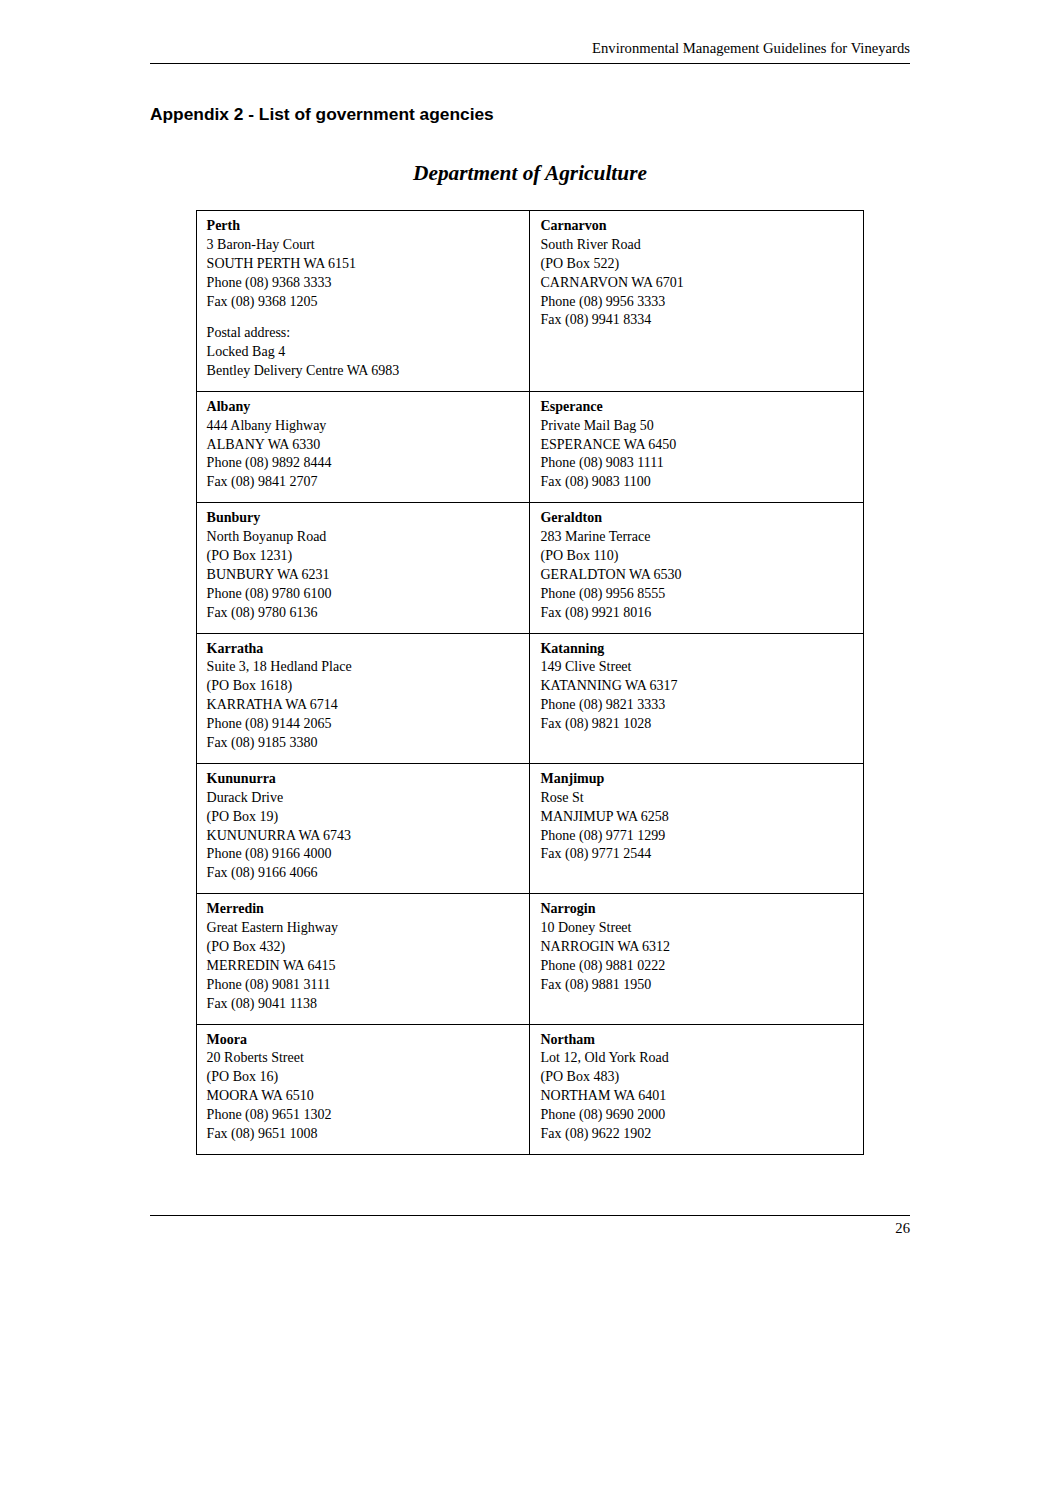Environmental Management Guidelines for Vineyards
Appendix 2 - List of government agencies
Department of Agriculture
| Perth 3 Baron-Hay Court SOUTH PERTH WA 6151 Phone (08) 9368 3333 Fax (08) 9368 1205 Postal address: Locked Bag 4 Bentley Delivery Centre WA 6983 | Carnarvon South River Road (PO Box 522) CARNARVON WA 6701 Phone (08) 9956 3333 Fax (08) 9941 8334 |
| Albany 444 Albany Highway ALBANY WA 6330 Phone (08) 9892 8444 Fax (08) 9841 2707 | Esperance Private Mail Bag 50 ESPERANCE WA 6450 Phone (08) 9083 1111 Fax (08) 9083 1100 |
| Bunbury North Boyanup Road (PO Box 1231) BUNBURY WA 6231 Phone (08) 9780 6100 Fax (08) 9780 6136 | Geraldton 283 Marine Terrace (PO Box 110) GERALDTON WA 6530 Phone (08) 9956 8555 Fax (08) 9921 8016 |
| Karratha Suite 3, 18 Hedland Place (PO Box 1618) KARRATHA WA 6714 Phone (08) 9144 2065 Fax (08) 9185 3380 | Katanning 149 Clive Street KATANNING WA 6317 Phone (08) 9821 3333 Fax (08) 9821 1028 |
| Kununurra Durack Drive (PO Box 19) KUNUNURRA WA 6743 Phone (08) 9166 4000 Fax (08) 9166 4066 | Manjimup Rose St MANJIMUP WA 6258 Phone (08) 9771 1299 Fax (08) 9771 2544 |
| Merredin Great Eastern Highway (PO Box 432) MERREDIN WA 6415 Phone (08) 9081 3111 Fax (08) 9041 1138 | Narrogin 10 Doney Street NARROGIN WA 6312 Phone (08) 9881 0222 Fax (08) 9881 1950 |
| Moora 20 Roberts Street (PO Box 16) MOORA WA 6510 Phone (08) 9651 1302 Fax (08) 9651 1008 | Northam Lot 12, Old York Road (PO Box 483) NORTHAM WA 6401 Phone (08) 9690 2000 Fax (08) 9622 1902 |
26